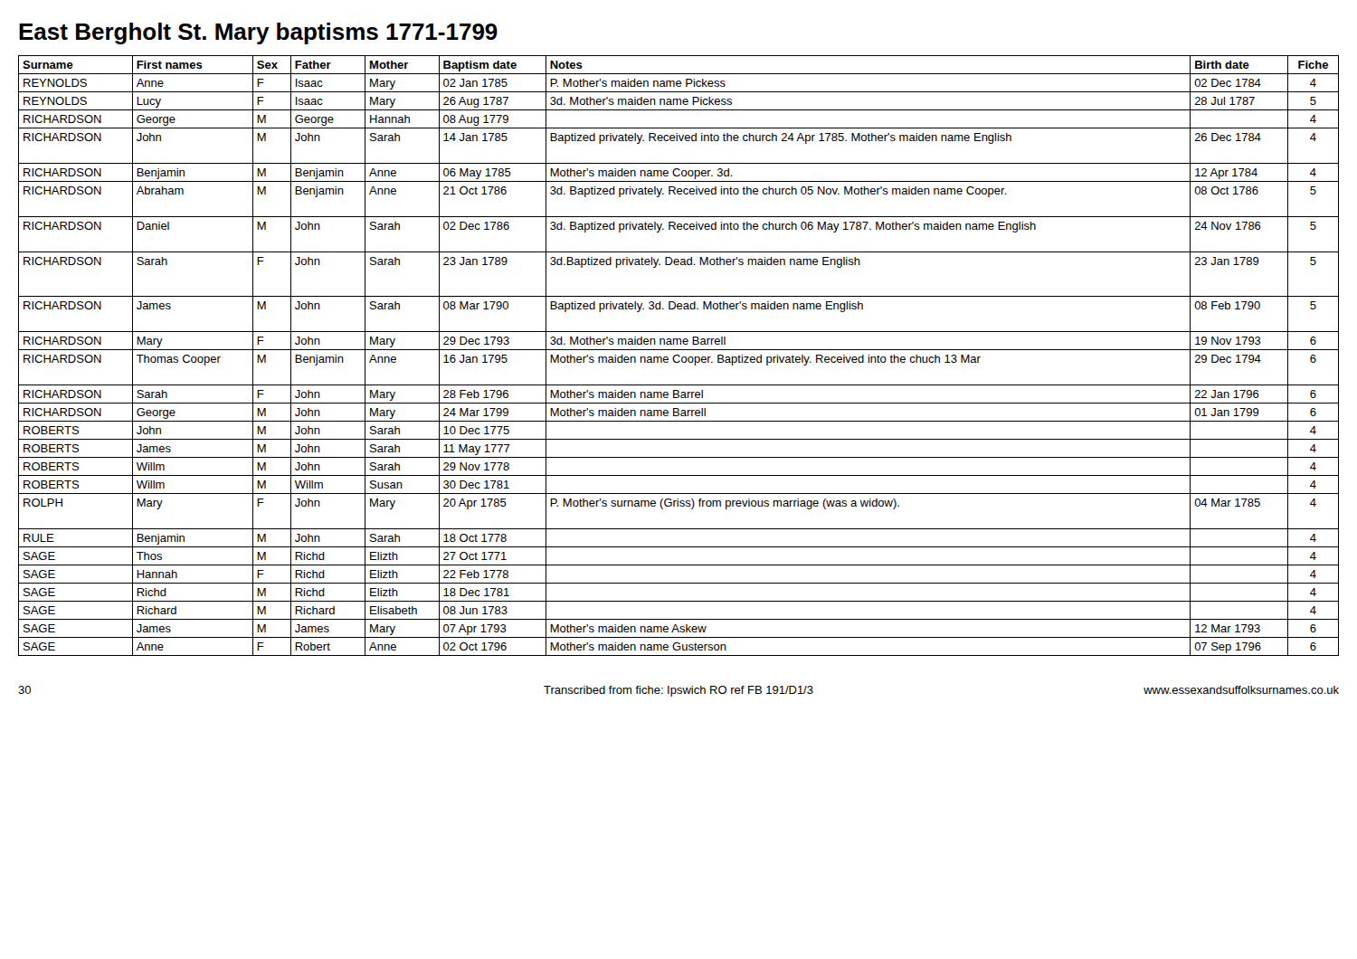East Bergholt St. Mary baptisms 1771-1799
| Surname | First names | Sex | Father | Mother | Baptism date | Notes | Birth date | Fiche |
| --- | --- | --- | --- | --- | --- | --- | --- | --- |
| REYNOLDS | Anne | F | Isaac | Mary | 02 Jan 1785 | P. Mother's maiden name Pickess | 02 Dec 1784 | 4 |
| REYNOLDS | Lucy | F | Isaac | Mary | 26 Aug 1787 | 3d. Mother's maiden name Pickess | 28 Jul 1787 | 5 |
| RICHARDSON | George | M | George | Hannah | 08 Aug 1779 | | | 4 |
| RICHARDSON | John | M | John | Sarah | 14 Jan 1785 | Baptized privately. Received into the church 24 Apr 1785. Mother's maiden name English | 26 Dec 1784 | 4 |
| RICHARDSON | Benjamin | M | Benjamin | Anne | 06 May 1785 | Mother's maiden name Cooper. 3d. | 12 Apr 1784 | 4 |
| RICHARDSON | Abraham | M | Benjamin | Anne | 21 Oct 1786 | 3d. Baptized privately. Received into the church 05 Nov. Mother's maiden name Cooper. | 08 Oct 1786 | 5 |
| RICHARDSON | Daniel | M | John | Sarah | 02 Dec 1786 | 3d. Baptized privately. Received into the church 06 May 1787. Mother's maiden name English | 24 Nov 1786 | 5 |
| RICHARDSON | Sarah | F | John | Sarah | 23 Jan 1789 | 3d.Baptized privately. Dead. Mother's maiden name English | 23 Jan 1789 | 5 |
| RICHARDSON | James | M | John | Sarah | 08 Mar 1790 | Baptized privately. 3d. Dead. Mother's maiden name English | 08 Feb 1790 | 5 |
| RICHARDSON | Mary | F | John | Mary | 29 Dec 1793 | 3d. Mother's maiden name Barrell | 19 Nov 1793 | 6 |
| RICHARDSON | Thomas Cooper | M | Benjamin | Anne | 16 Jan 1795 | Mother's maiden name Cooper. Baptized privately. Received into the chuch 13 Mar | 29 Dec 1794 | 6 |
| RICHARDSON | Sarah | F | John | Mary | 28 Feb 1796 | Mother's maiden name Barrel | 22 Jan 1796 | 6 |
| RICHARDSON | George | M | John | Mary | 24 Mar 1799 | Mother's maiden name Barrell | 01 Jan 1799 | 6 |
| ROBERTS | John | M | John | Sarah | 10 Dec 1775 | | | 4 |
| ROBERTS | James | M | John | Sarah | 11 May 1777 | | | 4 |
| ROBERTS | Willm | M | John | Sarah | 29 Nov 1778 | | | 4 |
| ROBERTS | Willm | M | Willm | Susan | 30 Dec 1781 | | | 4 |
| ROLPH | Mary | F | John | Mary | 20 Apr 1785 | P. Mother's surname (Griss) from previous marriage (was a widow). | 04 Mar 1785 | 4 |
| RULE | Benjamin | M | John | Sarah | 18 Oct 1778 | | | 4 |
| SAGE | Thos | M | Richd | Elizth | 27 Oct 1771 | | | 4 |
| SAGE | Hannah | F | Richd | Elizth | 22 Feb 1778 | | | 4 |
| SAGE | Richd | M | Richd | Elizth | 18 Dec 1781 | | | 4 |
| SAGE | Richard | M | Richard | Elisabeth | 08 Jun 1783 | | | 4 |
| SAGE | James | M | James | Mary | 07 Apr 1793 | Mother's maiden name Askew | 12 Mar 1793 | 6 |
| SAGE | Anne | F | Robert | Anne | 02 Oct 1796 | Mother's maiden name Gusterson | 07 Sep 1796 | 6 |
30
Transcribed from fiche: Ipswich RO ref FB 191/D1/3
www.essexandsuffolksurnames.co.uk